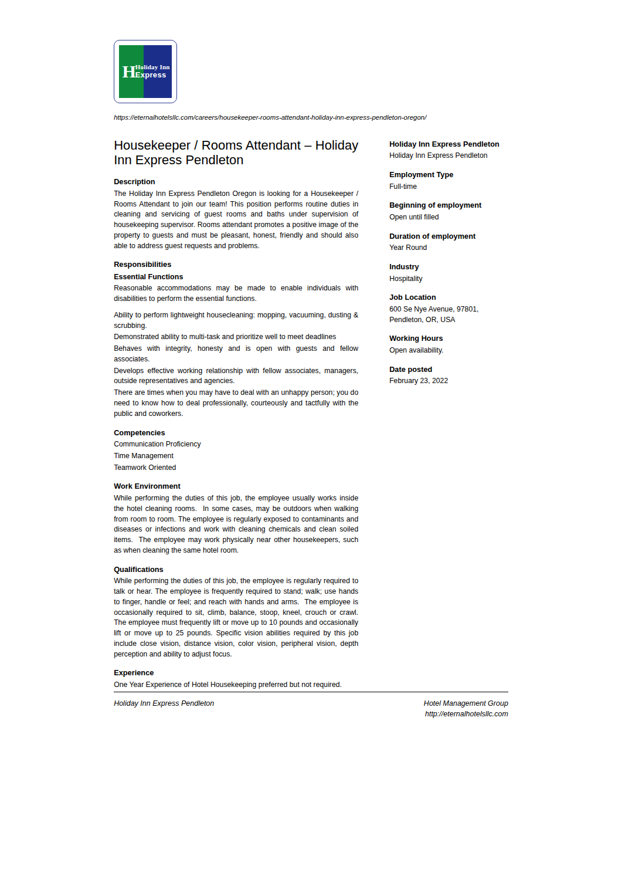H
Holiday Inn Express
https://eternalhotelsllc.com/careers/housekeeper-rooms-attendant-holiday-inn-express-pendleton-oregon/
Housekeeper / Rooms Attendant – Holiday Inn Express Pendleton
Description
The Holiday Inn Express Pendleton Oregon is looking for a Housekeeper / Rooms Attendant to join our team! This position performs routine duties in cleaning and servicing of guest rooms and baths under supervision of housekeeping supervisor. Rooms attendant promotes a positive image of the property to guests and must be pleasant, honest, friendly and should also able to address guest requests and problems.
Responsibilities
Essential Functions
Reasonable accommodations may be made to enable individuals with disabilities to perform the essential functions.
Ability to perform lightweight housecleaning: mopping, vacuuming, dusting & scrubbing.
Demonstrated ability to multi-task and prioritize well to meet deadlines
Behaves with integrity, honesty and is open with guests and fellow associates.
Develops effective working relationship with fellow associates, managers, outside representatives and agencies.
There are times when you may have to deal with an unhappy person; you do need to know how to deal professionally, courteously and tactfully with the public and coworkers.
Competencies
Communication Proficiency
Time Management
Teamwork Oriented
Work Environment
While performing the duties of this job, the employee usually works inside the hotel cleaning rooms. In some cases, may be outdoors when walking from room to room. The employee is regularly exposed to contaminants and diseases or infections and work with cleaning chemicals and clean soiled items. The employee may work physically near other housekeepers, such as when cleaning the same hotel room.
Qualifications
While performing the duties of this job, the employee is regularly required to talk or hear. The employee is frequently required to stand; walk; use hands to finger, handle or feel; and reach with hands and arms. The employee is occasionally required to sit, climb, balance, stoop, kneel, crouch or crawl. The employee must frequently lift or move up to 10 pounds and occasionally lift or move up to 25 pounds. Specific vision abilities required by this job include close vision, distance vision, color vision, peripheral vision, depth perception and ability to adjust focus.
Experience
One Year Experience of Hotel Housekeeping preferred but not required.
Holiday Inn Express Pendleton
Holiday Inn Express Pendleton
Employment Type
Full-time
Beginning of employment
Open until filled
Duration of employment
Year Round
Industry
Hospitality
Job Location
600 Se Nye Avenue, 97801, Pendleton, OR, USA
Working Hours
Open availability.
Date posted
February 23, 2022
Holiday Inn Express Pendleton
Hotel Management Group
http://eternalhotelsllc.com